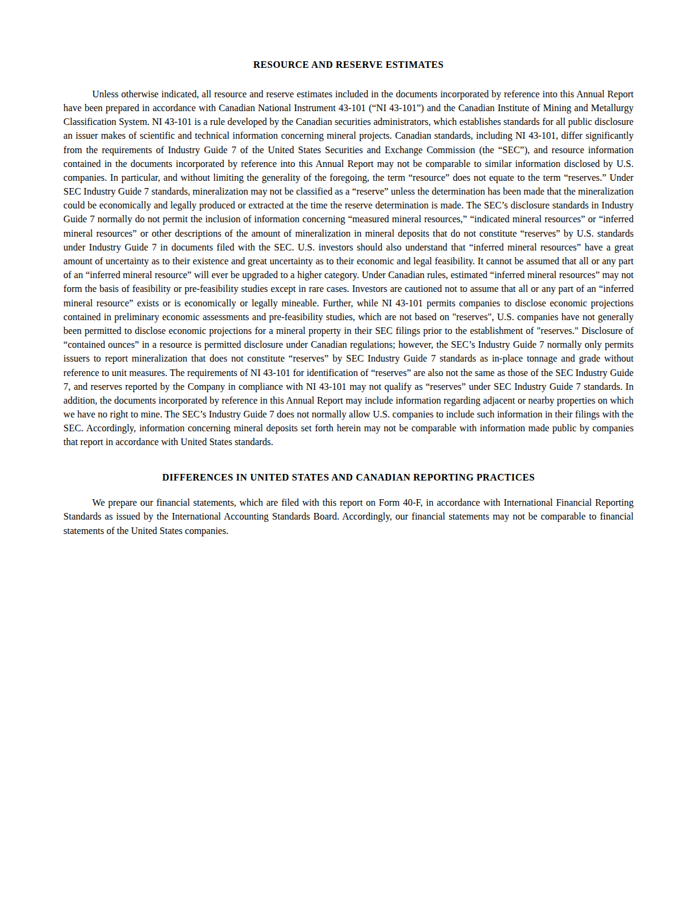RESOURCE AND RESERVE ESTIMATES
Unless otherwise indicated, all resource and reserve estimates included in the documents incorporated by reference into this Annual Report have been prepared in accordance with Canadian National Instrument 43-101 (“NI 43-101”) and the Canadian Institute of Mining and Metallurgy Classification System. NI 43-101 is a rule developed by the Canadian securities administrators, which establishes standards for all public disclosure an issuer makes of scientific and technical information concerning mineral projects. Canadian standards, including NI 43-101, differ significantly from the requirements of Industry Guide 7 of the United States Securities and Exchange Commission (the “SEC”), and resource information contained in the documents incorporated by reference into this Annual Report may not be comparable to similar information disclosed by U.S. companies. In particular, and without limiting the generality of the foregoing, the term “resource” does not equate to the term “reserves.” Under SEC Industry Guide 7 standards, mineralization may not be classified as a “reserve” unless the determination has been made that the mineralization could be economically and legally produced or extracted at the time the reserve determination is made. The SEC’s disclosure standards in Industry Guide 7 normally do not permit the inclusion of information concerning “measured mineral resources,” “indicated mineral resources” or “inferred mineral resources” or other descriptions of the amount of mineralization in mineral deposits that do not constitute “reserves” by U.S. standards under Industry Guide 7 in documents filed with the SEC. U.S. investors should also understand that “inferred mineral resources” have a great amount of uncertainty as to their existence and great uncertainty as to their economic and legal feasibility. It cannot be assumed that all or any part of an “inferred mineral resource” will ever be upgraded to a higher category. Under Canadian rules, estimated “inferred mineral resources” may not form the basis of feasibility or pre-feasibility studies except in rare cases. Investors are cautioned not to assume that all or any part of an “inferred mineral resource” exists or is economically or legally mineable. Further, while NI 43-101 permits companies to disclose economic projections contained in preliminary economic assessments and pre-feasibility studies, which are not based on "reserves", U.S. companies have not generally been permitted to disclose economic projections for a mineral property in their SEC filings prior to the establishment of "reserves." Disclosure of “contained ounces” in a resource is permitted disclosure under Canadian regulations; however, the SEC’s Industry Guide 7 normally only permits issuers to report mineralization that does not constitute “reserves” by SEC Industry Guide 7 standards as in-place tonnage and grade without reference to unit measures. The requirements of NI 43-101 for identification of “reserves” are also not the same as those of the SEC Industry Guide 7, and reserves reported by the Company in compliance with NI 43-101 may not qualify as “reserves” under SEC Industry Guide 7 standards. In addition, the documents incorporated by reference in this Annual Report may include information regarding adjacent or nearby properties on which we have no right to mine. The SEC’s Industry Guide 7 does not normally allow U.S. companies to include such information in their filings with the SEC. Accordingly, information concerning mineral deposits set forth herein may not be comparable with information made public by companies that report in accordance with United States standards.
DIFFERENCES IN UNITED STATES AND CANADIAN REPORTING PRACTICES
We prepare our financial statements, which are filed with this report on Form 40-F, in accordance with International Financial Reporting Standards as issued by the International Accounting Standards Board. Accordingly, our financial statements may not be comparable to financial statements of the United States companies.